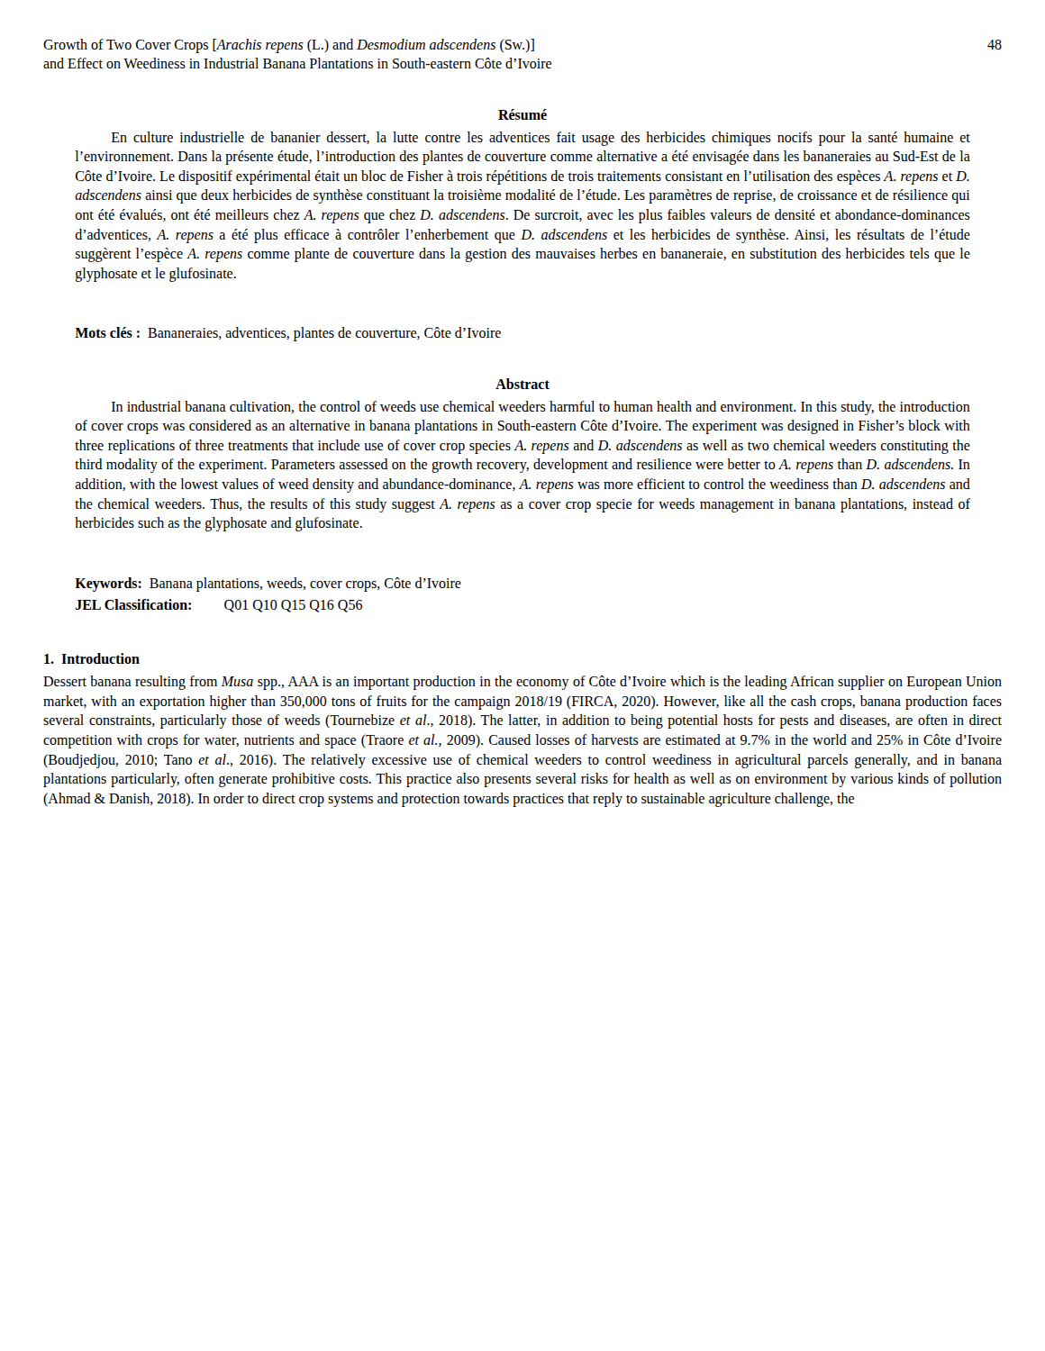48 Growth of Two Cover Crops [Arachis repens (L.) and Desmodium adscendens (Sw.)]
and Effect on Weediness in Industrial Banana Plantations in South-eastern Côte d’Ivoire
Résumé
En culture industrielle de bananier dessert, la lutte contre les adventices fait usage des herbicides chimiques nocifs pour la santé humaine et l’environnement. Dans la présente étude, l’introduction des plantes de couverture comme alternative a été envisagée dans les bananeraies au Sud-Est de la Côte d’Ivoire. Le dispositif expérimental était un bloc de Fisher à trois répétitions de trois traitements consistant en l’utilisation des espèces A. repens et D. adscendens ainsi que deux herbicides de synthèse constituant la troisième modalité de l’étude. Les paramètres de reprise, de croissance et de résilience qui ont été évalués, ont été meilleurs chez A. repens que chez D. adscendens. De surcroit, avec les plus faibles valeurs de densité et abondance-dominances d’adventices, A. repens a été plus efficace à contrôler l’enherbement que D. adscendens et les herbicides de synthèse. Ainsi, les résultats de l’étude suggèrent l’espèce A. repens comme plante de couverture dans la gestion des mauvaises herbes en bananeraie, en substitution des herbicides tels que le glyphosate et le glufosinate.
Mots clés : Bananeraies, adventices, plantes de couverture, Côte d’Ivoire
Abstract
In industrial banana cultivation, the control of weeds use chemical weeders harmful to human health and environment. In this study, the introduction of cover crops was considered as an alternative in banana plantations in South-eastern Côte d’Ivoire. The experiment was designed in Fisher’s block with three replications of three treatments that include use of cover crop species A. repens and D. adscendens as well as two chemical weeders constituting the third modality of the experiment. Parameters assessed on the growth recovery, development and resilience were better to A. repens than D. adscendens. In addition, with the lowest values of weed density and abundance-dominance, A. repens was more efficient to control the weediness than D. adscendens and the chemical weeders. Thus, the results of this study suggest A. repens as a cover crop specie for weeds management in banana plantations, instead of herbicides such as the glyphosate and glufosinate.
Keywords: Banana plantations, weeds, cover crops, Côte d’Ivoire
JEL Classification: Q01 Q10 Q15 Q16 Q56
1. Introduction
Dessert banana resulting from Musa spp., AAA is an important production in the economy of Côte d’Ivoire which is the leading African supplier on European Union market, with an exportation higher than 350,000 tons of fruits for the campaign 2018/19 (FIRCA, 2020). However, like all the cash crops, banana production faces several constraints, particularly those of weeds (Tournebize et al., 2018). The latter, in addition to being potential hosts for pests and diseases, are often in direct competition with crops for water, nutrients and space (Traore et al., 2009). Caused losses of harvests are estimated at 9.7% in the world and 25% in Côte d’Ivoire (Boudjedjou, 2010; Tano et al., 2016). The relatively excessive use of chemical weeders to control weediness in agricultural parcels generally, and in banana plantations particularly, often generate prohibitive costs. This practice also presents several risks for health as well as on environment by various kinds of pollution (Ahmad & Danish, 2018). In order to direct crop systems and protection towards practices that reply to sustainable agriculture challenge, the